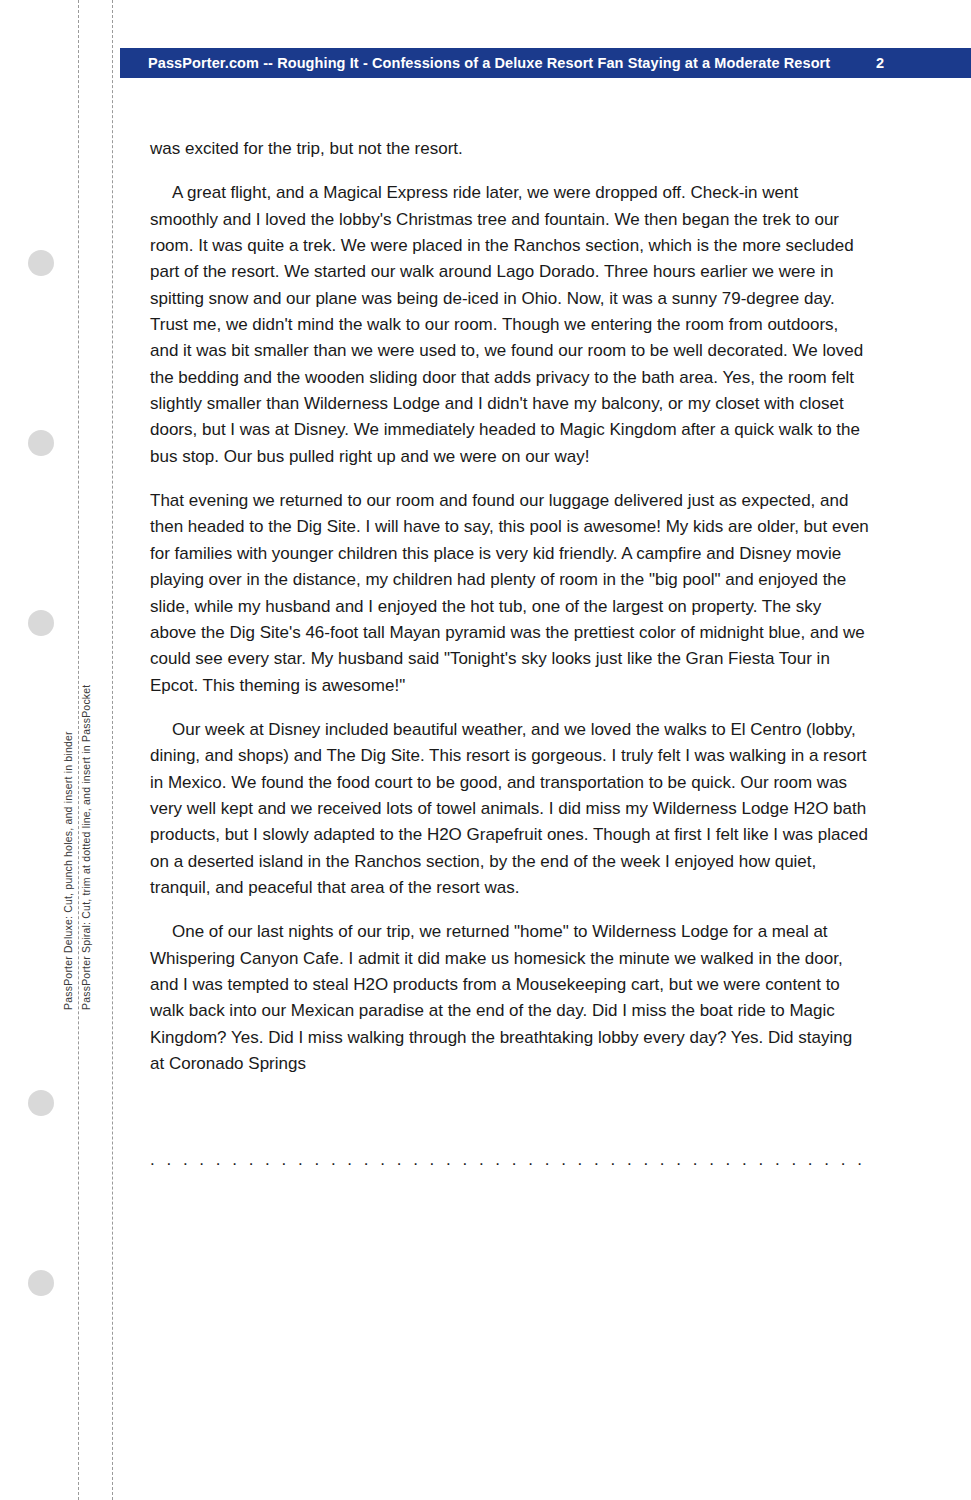PassPorter Deluxe: Cut, punch holes, and insert in binder
PassPorter Spiral: Cut, trim at dotted line, and insert in PassPocket
PassPorter.com -- Roughing It - Confessions of a Deluxe Resort Fan Staying at a Moderate Resort
2
was excited for the trip, but not the resort.
A great flight, and a Magical Express ride later, we were dropped off. Check-in went smoothly and I loved the lobby's Christmas tree and fountain. We then began the trek to our room. It was quite a trek. We were placed in the Ranchos section, which is the more secluded part of the resort. We started our walk around Lago Dorado. Three hours earlier we were in spitting snow and our plane was being de-iced in Ohio. Now, it was a sunny 79-degree day. Trust me, we didn't mind the walk to our room. Though we entering the room from outdoors, and it was bit smaller than we were used to, we found our room to be well decorated. We loved the bedding and the wooden sliding door that adds privacy to the bath area. Yes, the room felt slightly smaller than Wilderness Lodge and I didn't have my balcony, or my closet with closet doors, but I was at Disney. We immediately headed to Magic Kingdom after a quick walk to the bus stop. Our bus pulled right up and we were on our way!
That evening we returned to our room and found our luggage delivered just as expected, and then headed to the Dig Site. I will have to say, this pool is awesome! My kids are older, but even for families with younger children this place is very kid friendly. A campfire and Disney movie playing over in the distance, my children had plenty of room in the "big pool" and enjoyed the slide, while my husband and I enjoyed the hot tub, one of the largest on property. The sky above the Dig Site's 46-foot tall Mayan pyramid was the prettiest color of midnight blue, and we could see every star. My husband said "Tonight's sky looks just like the Gran Fiesta Tour in Epcot. This theming is awesome!"
Our week at Disney included beautiful weather, and we loved the walks to El Centro (lobby, dining, and shops) and The Dig Site. This resort is gorgeous. I truly felt I was walking in a resort in Mexico. We found the food court to be good, and transportation to be quick. Our room was very well kept and we received lots of towel animals. I did miss my Wilderness Lodge H2O bath products, but I slowly adapted to the H2O Grapefruit ones. Though at first I felt like I was placed on a deserted island in the Ranchos section, by the end of the week I enjoyed how quiet, tranquil, and peaceful that area of the resort was.
One of our last nights of our trip, we returned "home" to Wilderness Lodge for a meal at Whispering Canyon Cafe. I admit it did make us homesick the minute we walked in the door, and I was tempted to steal H2O products from a Mousekeeping cart, but we were content to walk back into our Mexican paradise at the end of the day. Did I miss the boat ride to Magic Kingdom? Yes. Did I miss walking through the breathtaking lobby every day? Yes. Did staying at Coronado Springs
. . . . . . . . . . . . . . . . . . . . . . . . . . . . . . . . . . . . . . . . . . . . . . . . . . . . . . . . . . . . . . . .